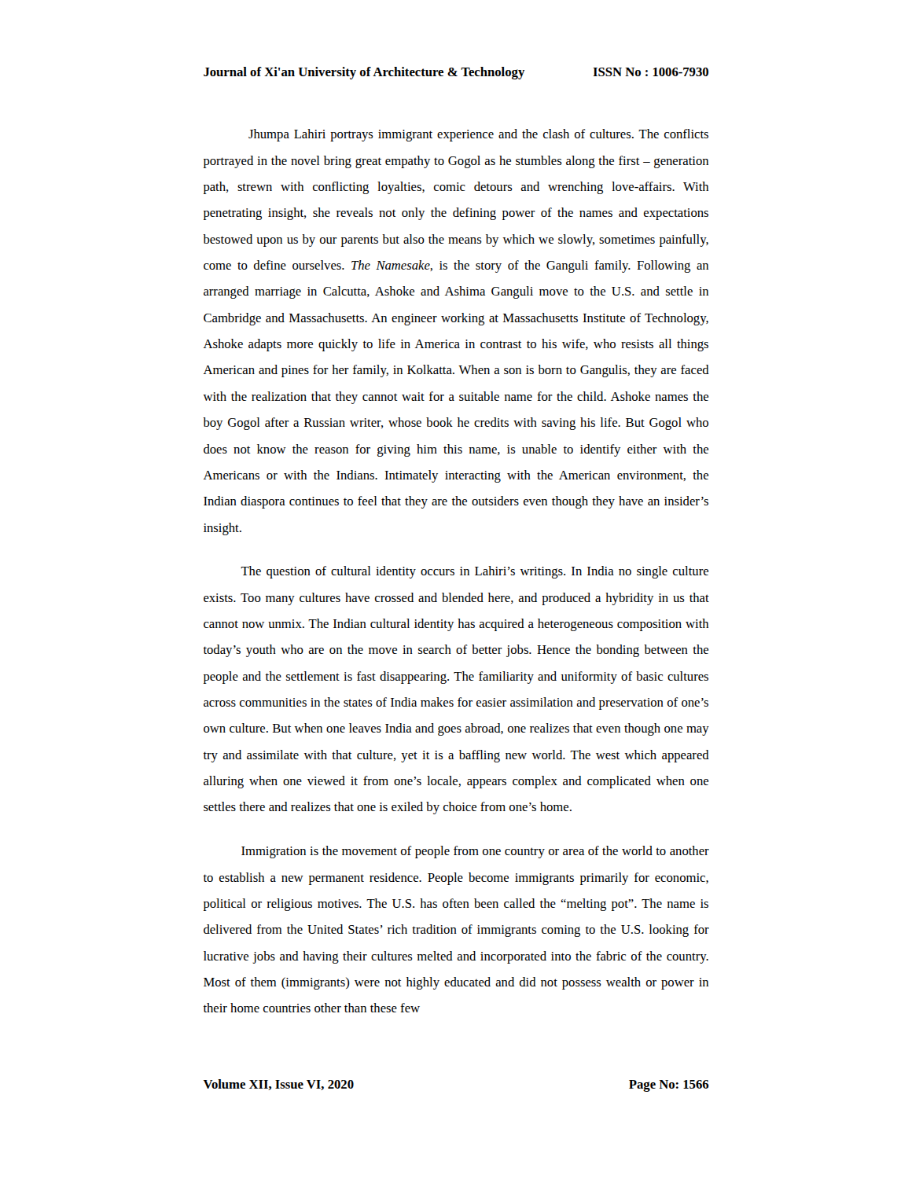Journal of Xi'an University of Architecture & Technology
ISSN No : 1006-7930
Jhumpa Lahiri portrays immigrant experience and the clash of cultures. The conflicts portrayed in the novel bring great empathy to Gogol as he stumbles along the first – generation path, strewn with conflicting loyalties, comic detours and wrenching love-affairs. With penetrating insight, she reveals not only the defining power of the names and expectations bestowed upon us by our parents but also the means by which we slowly, sometimes painfully, come to define ourselves. The Namesake, is the story of the Ganguli family. Following an arranged marriage in Calcutta, Ashoke and Ashima Ganguli move to the U.S. and settle in Cambridge and Massachusetts. An engineer working at Massachusetts Institute of Technology, Ashoke adapts more quickly to life in America in contrast to his wife, who resists all things American and pines for her family, in Kolkatta. When a son is born to Gangulis, they are faced with the realization that they cannot wait for a suitable name for the child. Ashoke names the boy Gogol after a Russian writer, whose book he credits with saving his life. But Gogol who does not know the reason for giving him this name, is unable to identify either with the Americans or with the Indians. Intimately interacting with the American environment, the Indian diaspora continues to feel that they are the outsiders even though they have an insider’s insight.
The question of cultural identity occurs in Lahiri’s writings. In India no single culture exists. Too many cultures have crossed and blended here, and produced a hybridity in us that cannot now unmix. The Indian cultural identity has acquired a heterogeneous composition with today’s youth who are on the move in search of better jobs. Hence the bonding between the people and the settlement is fast disappearing. The familiarity and uniformity of basic cultures across communities in the states of India makes for easier assimilation and preservation of one’s own culture. But when one leaves India and goes abroad, one realizes that even though one may try and assimilate with that culture, yet it is a baffling new world. The west which appeared alluring when one viewed it from one’s locale, appears complex and complicated when one settles there and realizes that one is exiled by choice from one’s home.
Immigration is the movement of people from one country or area of the world to another to establish a new permanent residence. People become immigrants primarily for economic, political or religious motives. The U.S. has often been called the “melting pot”. The name is delivered from the United States’ rich tradition of immigrants coming to the U.S. looking for lucrative jobs and having their cultures melted and incorporated into the fabric of the country. Most of them (immigrants) were not highly educated and did not possess wealth or power in their home countries other than these few
Volume XII, Issue VI, 2020
Page No: 1566